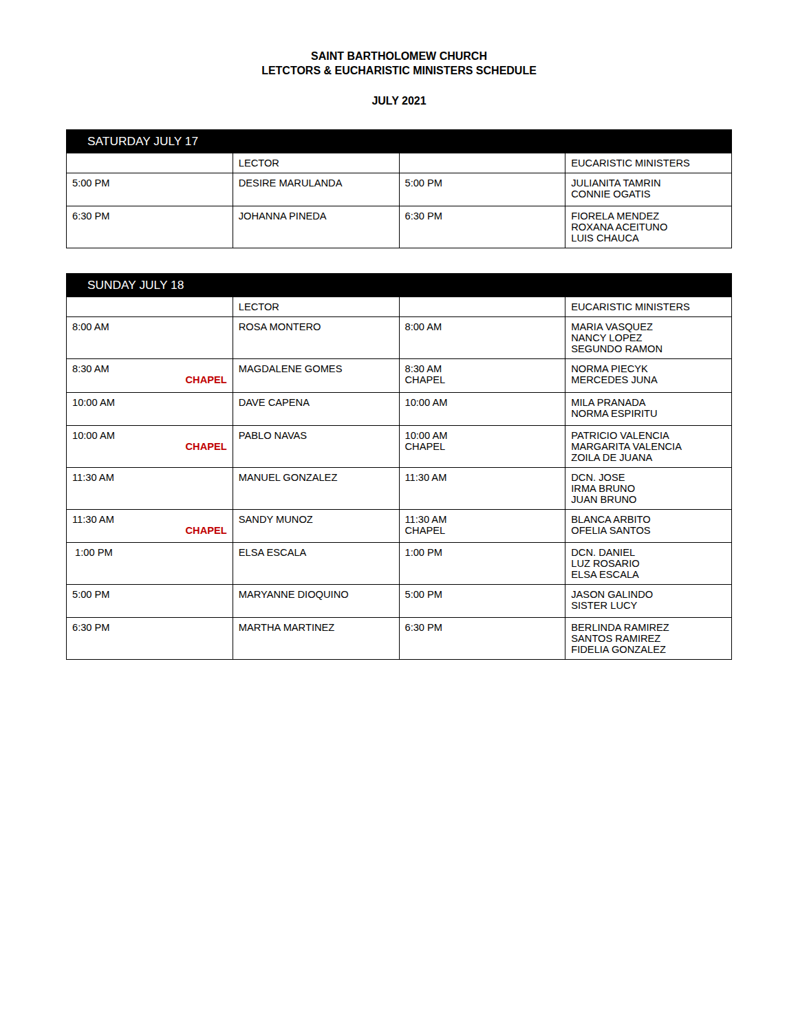SAINT BARTHOLOMEW CHURCH
LETCTORS & EUCHARISTIC MINISTERS SCHEDULE
JULY 2021
| SATURDAY JULY 17 |
| | LECTOR | | EUCARISTIC MINISTERS |
| 5:00 PM | DESIRE MARULANDA | 5:00 PM | JULIANITA TAMRIN CONNIE OGATIS |
| 6:30 PM | JOHANNA PINEDA | 6:30 PM | FIORELA MENDEZ ROXANA ACEITUNO LUIS CHAUCA |
| SUNDAY JULY 18 |
| | LECTOR | | EUCARISTIC MINISTERS |
| 8:00 AM | ROSA MONTERO | 8:00 AM | MARIA VASQUEZ NANCY LOPEZ SEGUNDO RAMON |
| 8:30 AM CHAPEL | MAGDALENE GOMES | 8:30 AM CHAPEL | NORMA PIECYK MERCEDES JUNA |
| 10:00 AM | DAVE CAPENA | 10:00 AM | MILA PRANADA NORMA ESPIRITU |
| 10:00 AM CHAPEL | PABLO NAVAS | 10:00 AM CHAPEL | PATRICIO VALENCIA MARGARITA VALENCIA ZOILA DE JUANA |
| 11:30 AM | MANUEL GONZALEZ | 11:30 AM | DCN. JOSE IRMA BRUNO JUAN BRUNO |
| 11:30 AM CHAPEL | SANDY MUNOZ | 11:30 AM CHAPEL | BLANCA ARBITO OFELIA SANTOS |
| 1:00 PM | ELSA ESCALA | 1:00 PM | DCN. DANIEL LUZ ROSARIO ELSA ESCALA |
| 5:00 PM | MARYANNE DIOQUINO | 5:00 PM | JASON GALINDO SISTER LUCY |
| 6:30 PM | MARTHA MARTINEZ | 6:30 PM | BERLINDA RAMIREZ SANTOS RAMIREZ FIDELIA GONZALEZ |